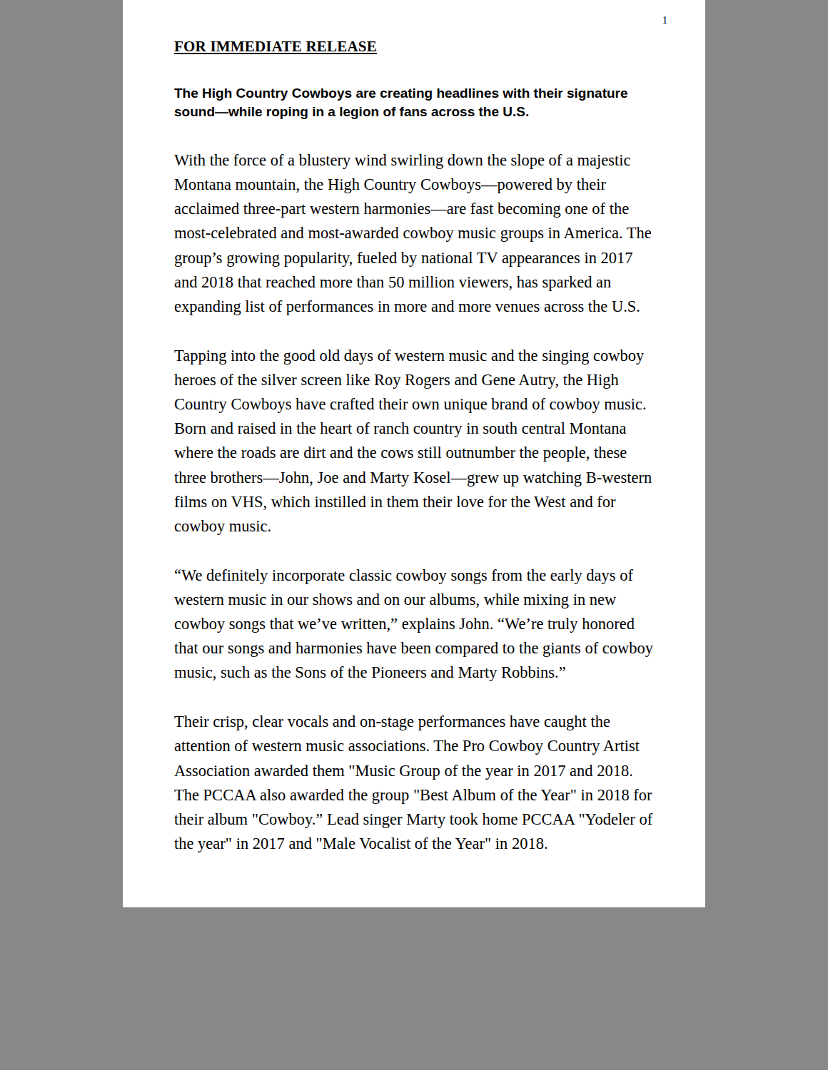1
FOR IMMEDIATE RELEASE
The High Country Cowboys are creating headlines with their signature sound—while roping in a legion of fans across the U.S.
With the force of a blustery wind swirling down the slope of a majestic Montana mountain, the High Country Cowboys—powered by their acclaimed three-part western harmonies—are fast becoming one of the most-celebrated and most-awarded cowboy music groups in America. The group’s growing popularity, fueled by national TV appearances in 2017 and 2018 that reached more than 50 million viewers, has sparked an expanding list of performances in more and more venues across the U.S.
Tapping into the good old days of western music and the singing cowboy heroes of the silver screen like Roy Rogers and Gene Autry, the High Country Cowboys have crafted their own unique brand of cowboy music. Born and raised in the heart of ranch country in south central Montana where the roads are dirt and the cows still outnumber the people, these three brothers—John, Joe and Marty Kosel—grew up watching B-western films on VHS, which instilled in them their love for the West and for cowboy music.
“We definitely incorporate classic cowboy songs from the early days of western music in our shows and on our albums, while mixing in new cowboy songs that we’ve written,” explains John. “We’re truly honored that our songs and harmonies have been compared to the giants of cowboy music, such as the Sons of the Pioneers and Marty Robbins.”
Their crisp, clear vocals and on-stage performances have caught the attention of western music associations. The Pro Cowboy Country Artist Association awarded them "Music Group of the year in 2017 and 2018. The PCCAA also awarded the group "Best Album of the Year" in 2018 for their album "Cowboy.” Lead singer Marty took home PCCAA "Yodeler of the year" in 2017 and "Male Vocalist of the Year" in 2018.